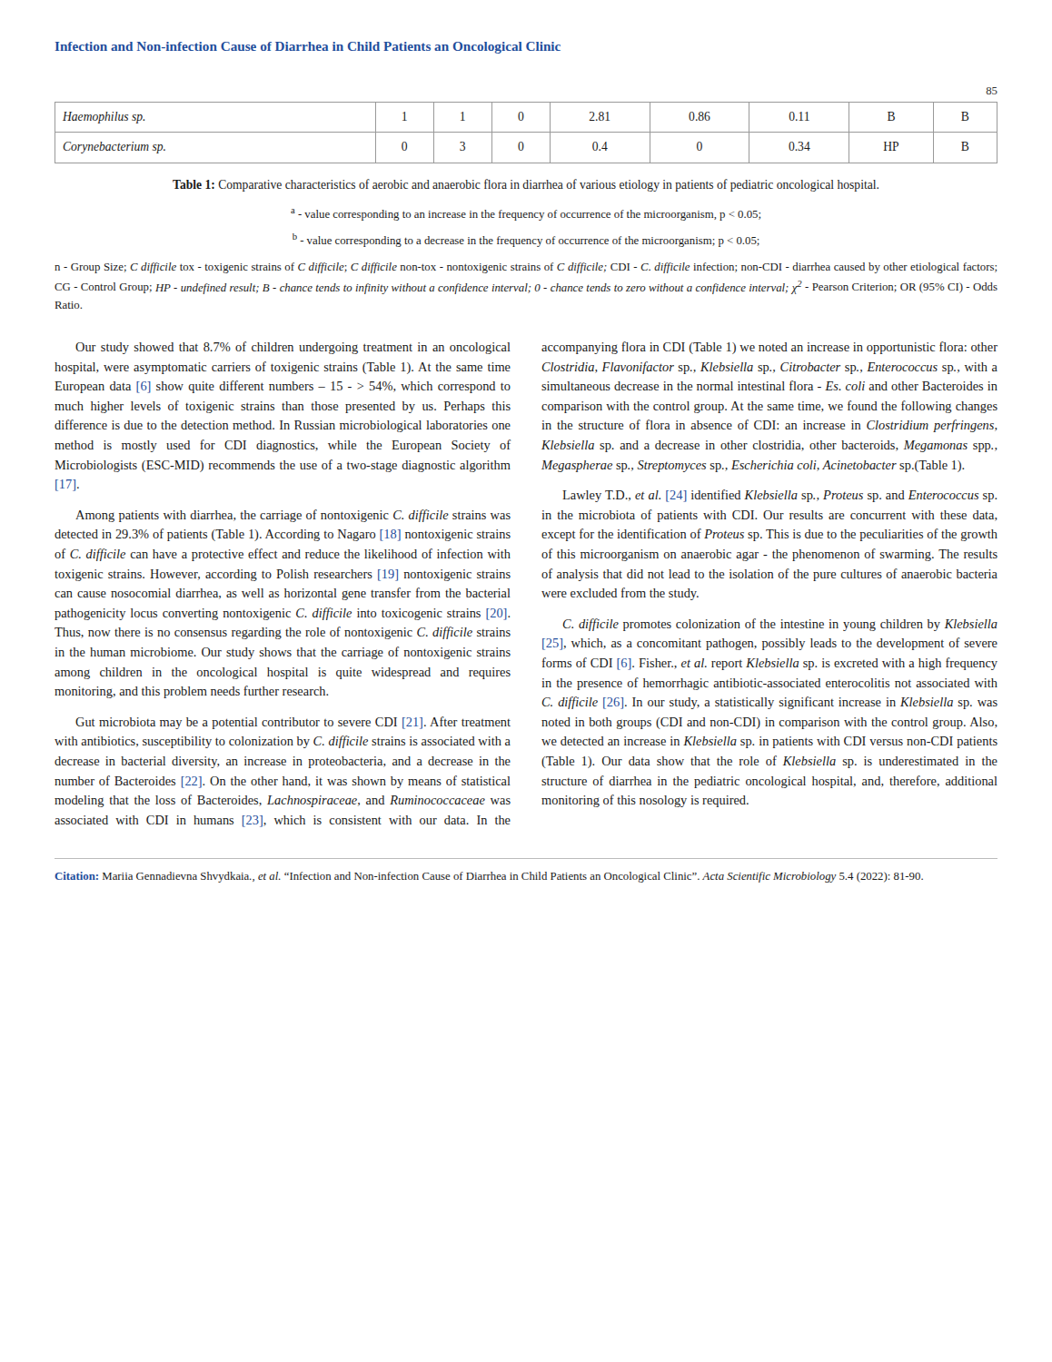Infection and Non-infection Cause of Diarrhea in Child Patients an Oncological Clinic
85
| Haemophilus sp. | 1 | 1 | 0 | 2.81 | 0.86 | 0.11 | B | B |
| Corynebacterium sp. | 0 | 3 | 0 | 0.4 | 0 | 0.34 | HP | B |
Table 1: Comparative characteristics of aerobic and anaerobic flora in diarrhea of various etiology in patients of pediatric oncological hospital.
a - value corresponding to an increase in the frequency of occurrence of the microorganism, p < 0.05;
b - value corresponding to a decrease in the frequency of occurrence of the microorganism; p < 0.05;
n - Group Size; C difficile tox - toxigenic strains of C difficile; C difficile non-tox - nontoxigenic strains of C difficile; CDI - C. difficile infection; non-CDI - diarrhea caused by other etiological factors; CG - Control Group; HP - undefined result; B - chance tends to infinity without a confidence interval; 0 - chance tends to zero without a confidence interval; χ2 - Pearson Criterion; OR (95% CI) - Odds Ratio.
Our study showed that 8.7% of children undergoing treatment in an oncological hospital, were asymptomatic carriers of toxigenic strains (Table 1). At the same time European data [6] show quite different numbers – 15 - > 54%, which correspond to much higher levels of toxigenic strains than those presented by us. Perhaps this difference is due to the detection method. In Russian microbiological laboratories one method is mostly used for CDI diagnostics, while the European Society of Microbiologists (ESC-MID) recommends the use of a two-stage diagnostic algorithm [17].
Among patients with diarrhea, the carriage of nontoxigenic C. difficile strains was detected in 29.3% of patients (Table 1). According to Nagaro [18] nontoxigenic strains of C. difficile can have a protective effect and reduce the likelihood of infection with toxigenic strains. However, according to Polish researchers [19] nontoxigenic strains can cause nosocomial diarrhea, as well as horizontal gene transfer from the bacterial pathogenicity locus converting nontoxigenic C. difficile into toxicogenic strains [20]. Thus, now there is no consensus regarding the role of nontoxigenic C. difficile strains in the human microbiome. Our study shows that the carriage of nontoxigenic strains among children in the oncological hospital is quite widespread and requires monitoring, and this problem needs further research.
Gut microbiota may be a potential contributor to severe CDI [21]. After treatment with antibiotics, susceptibility to colonization by C. difficile strains is associated with a decrease in bacterial diversity, an increase in proteobacteria, and a decrease in the number of Bacteroides [22]. On the other hand, it was shown by means of statistical modeling that the loss of Bacteroides, Lachnospiraceae, and Ruminococcaceae was associated with CDI in humans [23], which is consistent with our data. In the accompanying flora in CDI (Table 1) we noted an increase in opportunistic flora: other Clostridia, Flavonifactor sp., Klebsiella sp., Citrobacter sp., Enterococcus sp., with a simultaneous decrease in the normal intestinal flora - Es. coli and other Bacteroides in comparison with the control group. At the same time, we found the following changes in the structure of flora in absence of CDI: an increase in Clostridium perfringens, Klebsiella sp. and a decrease in other clostridia, other bacteroids, Megamonas spp., Megaspherae sp., Streptomyces sp., Escherichia coli, Acinetobacter sp.(Table 1).
Lawley T.D., et al. [24] identified Klebsiella sp., Proteus sp. and Enterococcus sp. in the microbiota of patients with CDI. Our results are concurrent with these data, except for the identification of Proteus sp. This is due to the peculiarities of the growth of this microorganism on anaerobic agar - the phenomenon of swarming. The results of analysis that did not lead to the isolation of the pure cultures of anaerobic bacteria were excluded from the study.
C. difficile promotes colonization of the intestine in young children by Klebsiella [25], which, as a concomitant pathogen, possibly leads to the development of severe forms of CDI [6]. Fisher., et al. report Klebsiella sp. is excreted with a high frequency in the presence of hemorrhagic antibiotic-associated enterocolitis not associated with C. difficile [26]. In our study, a statistically significant increase in Klebsiella sp. was noted in both groups (CDI and non-CDI) in comparison with the control group. Also, we detected an increase in Klebsiella sp. in patients with CDI versus non-CDI patients (Table 1). Our data show that the role of Klebsiella sp. is underestimated in the structure of diarrhea in the pediatric oncological hospital, and, therefore, additional monitoring of this nosology is required.
Citation: Mariia Gennadievna Shvydkaia., et al. “Infection and Non-infection Cause of Diarrhea in Child Patients an Oncological Clinic”. Acta Scientific Microbiology 5.4 (2022): 81-90.